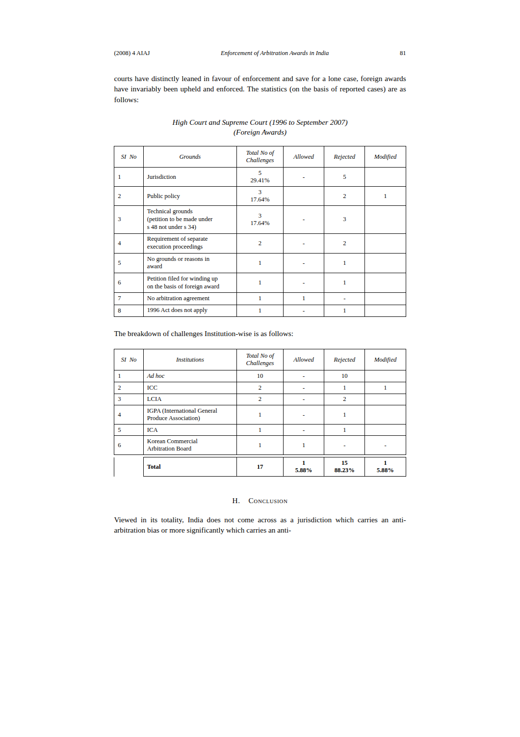(2008) 4 AIAJ Enforcement of Arbitration Awards in India 81
courts have distinctly leaned in favour of enforcement and save for a lone case, foreign awards have invariably been upheld and enforced. The statistics (on the basis of reported cases) are as follows:
High Court and Supreme Court (1996 to September 2007)
(Foreign Awards)
| SI No | Grounds | Total No of Challenges | Allowed | Rejected | Modified |
| --- | --- | --- | --- | --- | --- |
| 1 | Jurisdiction | 5 29.41% | - | 5 | |
| 2 | Public policy | 3 17.64% | | 2 | 1 |
| 3 | Technical grounds (petition to be made under s 48 not under s 34) | 3 17.64% | - | 3 | |
| 4 | Requirement of separate execution proceedings | 2 | - | 2 | |
| 5 | No grounds or reasons in award | 1 | - | 1 | |
| 6 | Petition filed for winding up on the basis of foreign award | 1 | - | 1 | |
| 7 | No arbitration agreement | 1 | 1 | - | |
| 8 | 1996 Act does not apply | 1 | - | 1 | |
The breakdown of challenges Institution-wise is as follows:
| SI No | Institutions | Total No of Challenges | Allowed | Rejected | Modified |
| --- | --- | --- | --- | --- | --- |
| 1 | Ad hoc | 10 | - | 10 | |
| 2 | ICC | 2 | - | 1 | 1 |
| 3 | LCIA | 2 | - | 2 | |
| 4 | IGPA (International General Produce Association) | 1 | - | 1 | |
| 5 | ICA | 1 | - | 1 | |
| 6 | Korean Commercial Arbitration Board | 1 | 1 | - | - |
| | Total | 17 | 1 5.88% | 15 88.23% | 1 5.88% |
H. Conclusion
Viewed in its totality, India does not come across as a jurisdiction which carries an anti-arbitration bias or more significantly which carries an anti-